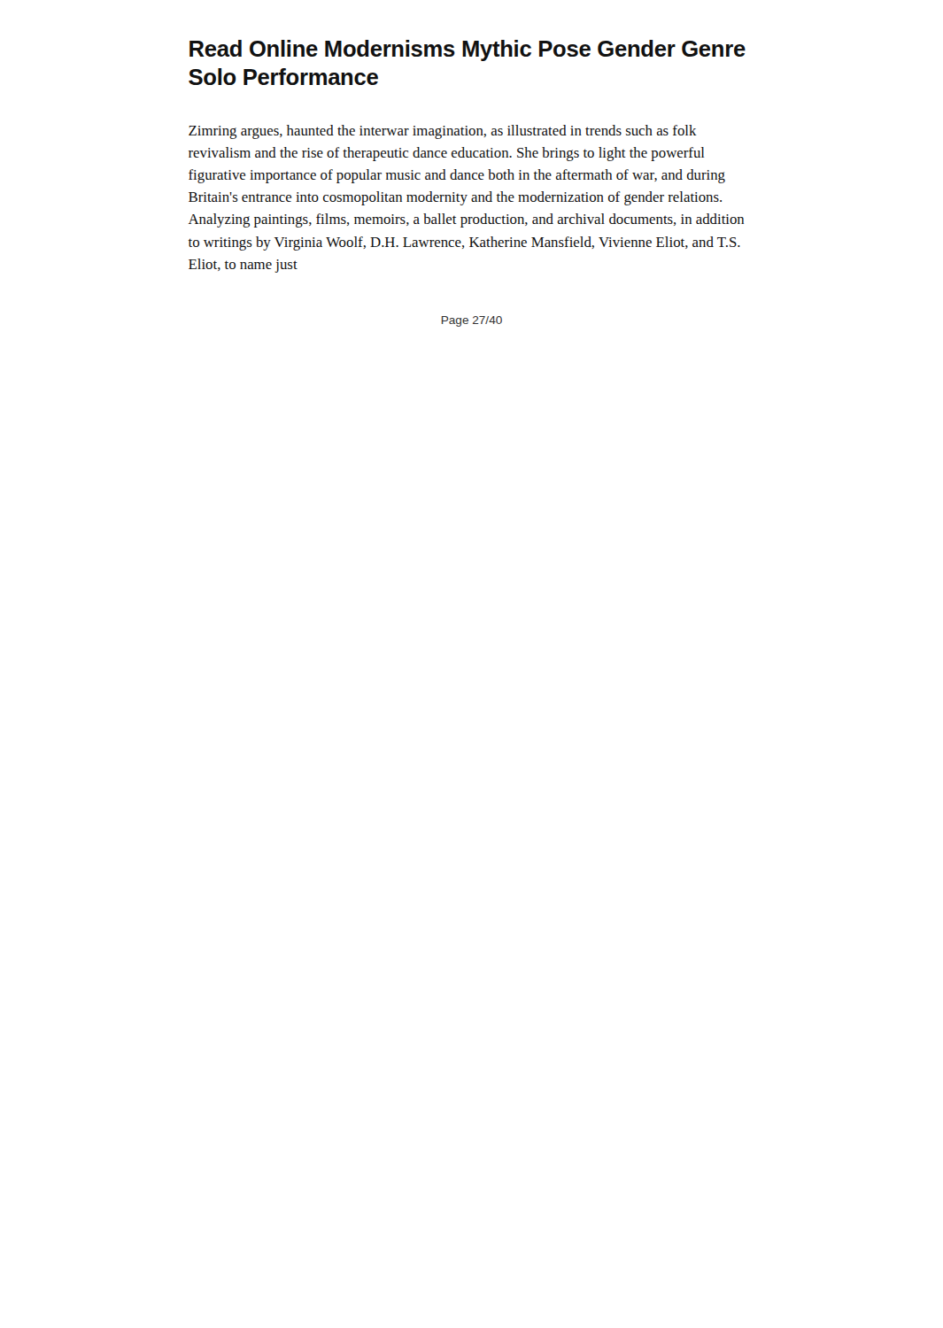Read Online Modernisms Mythic Pose Gender Genre Solo Performance
Zimring argues, haunted the interwar imagination, as illustrated in trends such as folk revivalism and the rise of therapeutic dance education. She brings to light the powerful figurative importance of popular music and dance both in the aftermath of war, and during Britain's entrance into cosmopolitan modernity and the modernization of gender relations. Analyzing paintings, films, memoirs, a ballet production, and archival documents, in addition to writings by Virginia Woolf, D.H. Lawrence, Katherine Mansfield, Vivienne Eliot, and T.S. Eliot, to name just
Page 27/40